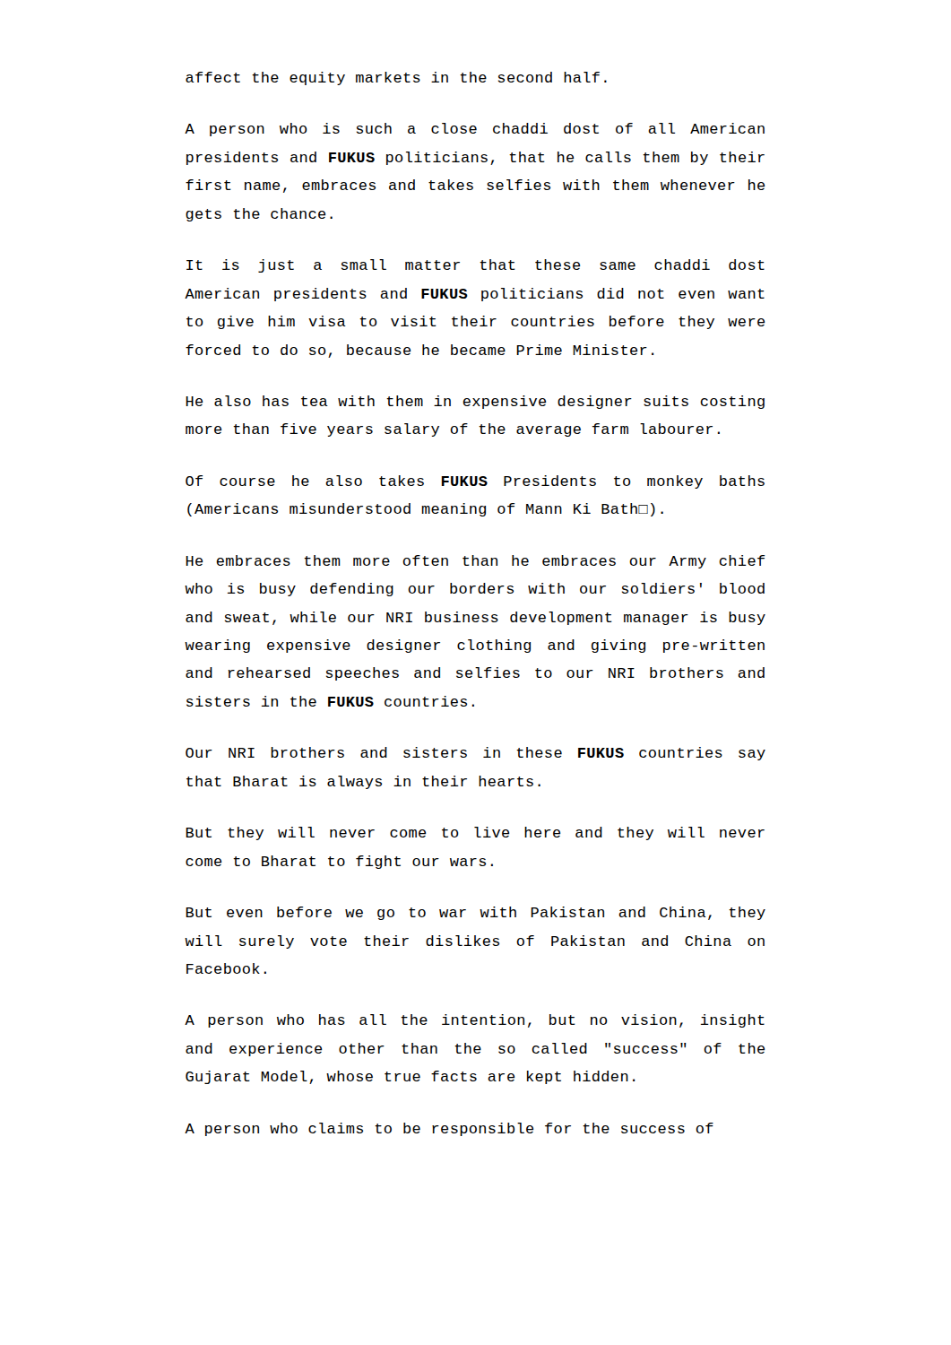affect the equity markets in the second half.
A person who is such a close chaddi dost of all American presidents and FUKUS politicians, that he calls them by their first name, embraces and takes selfies with them whenever he gets the chance.
It is just a small matter that these same chaddi dost American presidents and FUKUS politicians did not even want to give him visa to visit their countries before they were forced to do so, because he became Prime Minister.
He also has tea with them in expensive designer suits costing more than five years salary of the average farm labourer.
Of course he also takes FUKUS Presidents to monkey baths (Americans misunderstood meaning of Mann Ki Bath□).
He embraces them more often than he embraces our Army chief who is busy defending our borders with our soldiers' blood and sweat, while our NRI business development manager is busy wearing expensive designer clothing and giving pre-written and rehearsed speeches and selfies to our NRI brothers and sisters in the FUKUS countries.
Our NRI brothers and sisters in these FUKUS countries say that Bharat is always in their hearts.
But they will never come to live here and they will never come to Bharat to fight our wars.
But even before we go to war with Pakistan and China, they will surely vote their dislikes of Pakistan and China on Facebook.
A person who has all the intention, but no vision, insight and experience other than the so called "success" of the Gujarat Model, whose true facts are kept hidden.
A person who claims to be responsible for the success of